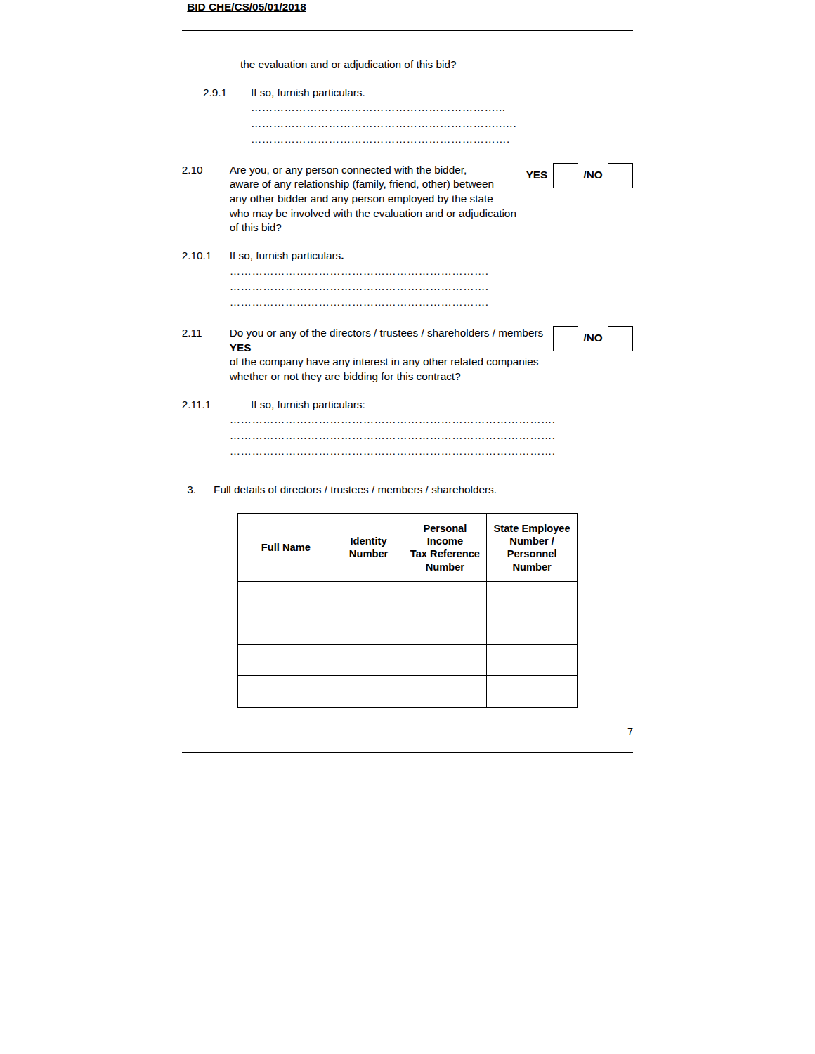BID CHE/CS/05/01/2018
the evaluation and or adjudication of this bid?
2.9.1
If so, furnish particulars.
…………………………………………………………...
…………………………………………………………..….
…………………………………………………………….
2.10
Are you, or any person connected with the bidder,
aware of any relationship (family, friend, other) between
any other bidder and any person employed by the state
who may be involved with the evaluation and or adjudication
of this bid?
YES /NO
2.10.1
If so, furnish particulars.
…………………………………………………………….
…………………………………………………………….
…………………………………………………………….
2.11
Do you or any of the directors / trustees / shareholders / members YES
/NO
of the company have any interest in any other related companies
whether or not they are bidding for this contract?
2.11.1
If so, furnish particulars:
…………………………………………………………………………….
…………………………………………………………………………….
…………………………………………………………………………….
3.
Full details of directors / trustees / members / shareholders.
| Full Name | Identity Number | Personal Income Tax Reference Number | State Employee Number / Personnel Number |
| --- | --- | --- | --- |
7